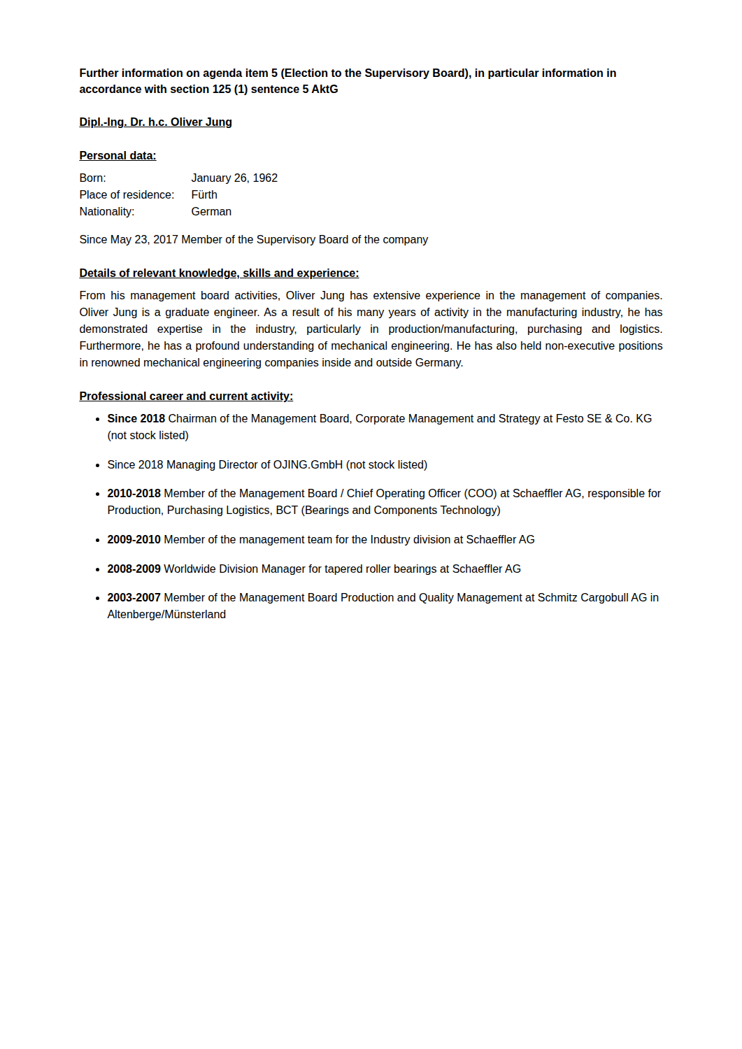Further information on agenda item 5 (Election to the Supervisory Board), in particular information in accordance with section 125 (1) sentence 5 AktG
Dipl.-Ing. Dr. h.c. Oliver Jung
Personal data:
| Born: | January 26, 1962 |
| Place of residence: | Fürth |
| Nationality: | German |
Since May 23, 2017 Member of the Supervisory Board of the company
Details of relevant knowledge, skills and experience:
From his management board activities, Oliver Jung has extensive experience in the management of companies. Oliver Jung is a graduate engineer. As a result of his many years of activity in the manufacturing industry, he has demonstrated expertise in the industry, particularly in production/manufacturing, purchasing and logistics. Furthermore, he has a profound understanding of mechanical engineering. He has also held non-executive positions in renowned mechanical engineering companies inside and outside Germany.
Professional career and current activity:
Since 2018 Chairman of the Management Board, Corporate Management and Strategy at Festo SE & Co. KG (not stock listed)
Since 2018 Managing Director of OJING.GmbH (not stock listed)
2010-2018 Member of the Management Board / Chief Operating Officer (COO) at Schaeffler AG, responsible for Production, Purchasing Logistics, BCT (Bearings and Components Technology)
2009-2010 Member of the management team for the Industry division at Schaeffler AG
2008-2009 Worldwide Division Manager for tapered roller bearings at Schaeffler AG
2003-2007 Member of the Management Board Production and Quality Management at Schmitz Cargobull AG in Altenberge/Münsterland